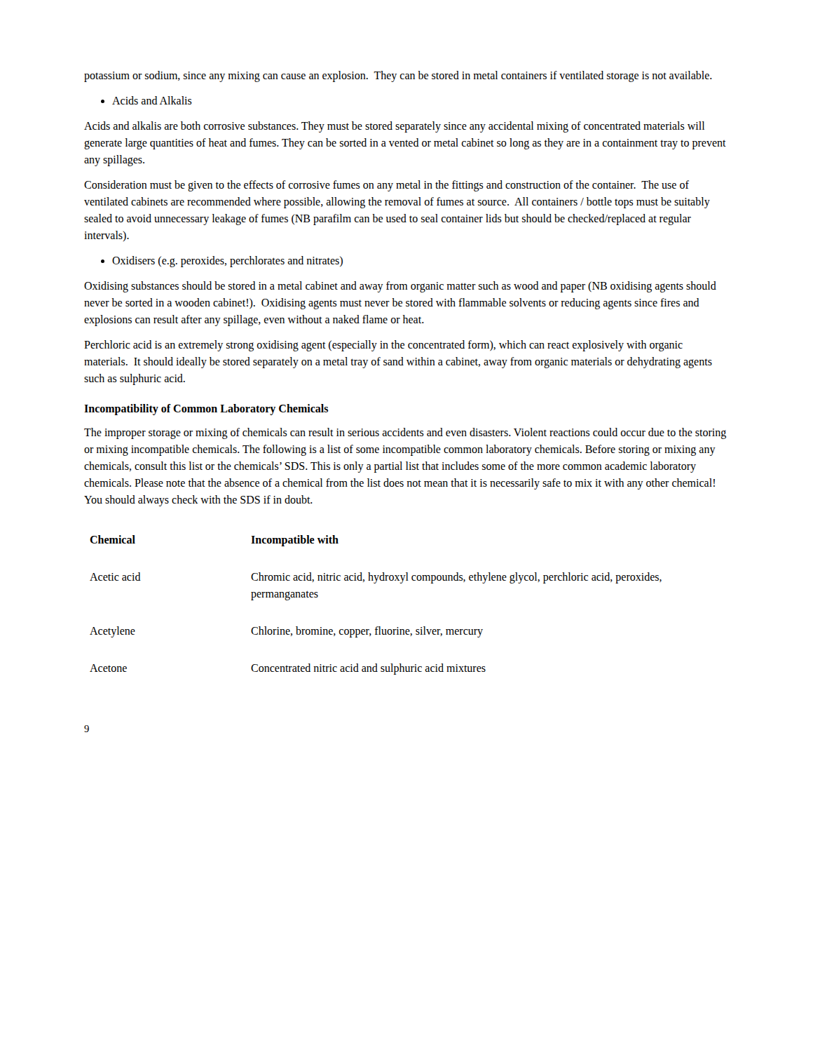potassium or sodium, since any mixing can cause an explosion. They can be stored in metal containers if ventilated storage is not available.
Acids and Alkalis
Acids and alkalis are both corrosive substances. They must be stored separately since any accidental mixing of concentrated materials will generate large quantities of heat and fumes. They can be sorted in a vented or metal cabinet so long as they are in a containment tray to prevent any spillages.
Consideration must be given to the effects of corrosive fumes on any metal in the fittings and construction of the container. The use of ventilated cabinets are recommended where possible, allowing the removal of fumes at source. All containers / bottle tops must be suitably sealed to avoid unnecessary leakage of fumes (NB parafilm can be used to seal container lids but should be checked/replaced at regular intervals).
Oxidisers (e.g. peroxides, perchlorates and nitrates)
Oxidising substances should be stored in a metal cabinet and away from organic matter such as wood and paper (NB oxidising agents should never be sorted in a wooden cabinet!). Oxidising agents must never be stored with flammable solvents or reducing agents since fires and explosions can result after any spillage, even without a naked flame or heat.
Perchloric acid is an extremely strong oxidising agent (especially in the concentrated form), which can react explosively with organic materials. It should ideally be stored separately on a metal tray of sand within a cabinet, away from organic materials or dehydrating agents such as sulphuric acid.
Incompatibility of Common Laboratory Chemicals
The improper storage or mixing of chemicals can result in serious accidents and even disasters. Violent reactions could occur due to the storing or mixing incompatible chemicals. The following is a list of some incompatible common laboratory chemicals. Before storing or mixing any chemicals, consult this list or the chemicals’ SDS. This is only a partial list that includes some of the more common academic laboratory chemicals. Please note that the absence of a chemical from the list does not mean that it is necessarily safe to mix it with any other chemical! You should always check with the SDS if in doubt.
| Chemical | Incompatible with |
| --- | --- |
| Acetic acid | Chromic acid, nitric acid, hydroxyl compounds, ethylene glycol, perchloric acid, peroxides, permanganates |
| Acetylene | Chlorine, bromine, copper, fluorine, silver, mercury |
| Acetone | Concentrated nitric acid and sulphuric acid mixtures |
9